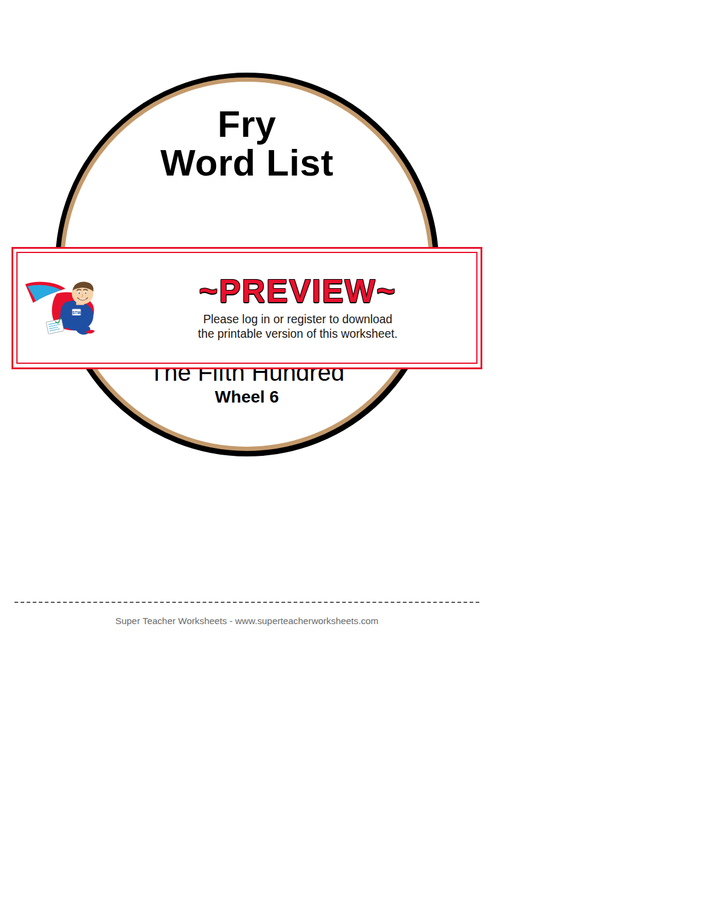Fry
Word List
The Fifth Hundred
Wheel 6
Superhero mascot holding a worksheet STW
~PREVIEW~
Please log in or register to download
the printable version of this worksheet.
Super Teacher Worksheets - www.superteacherworksheets.com